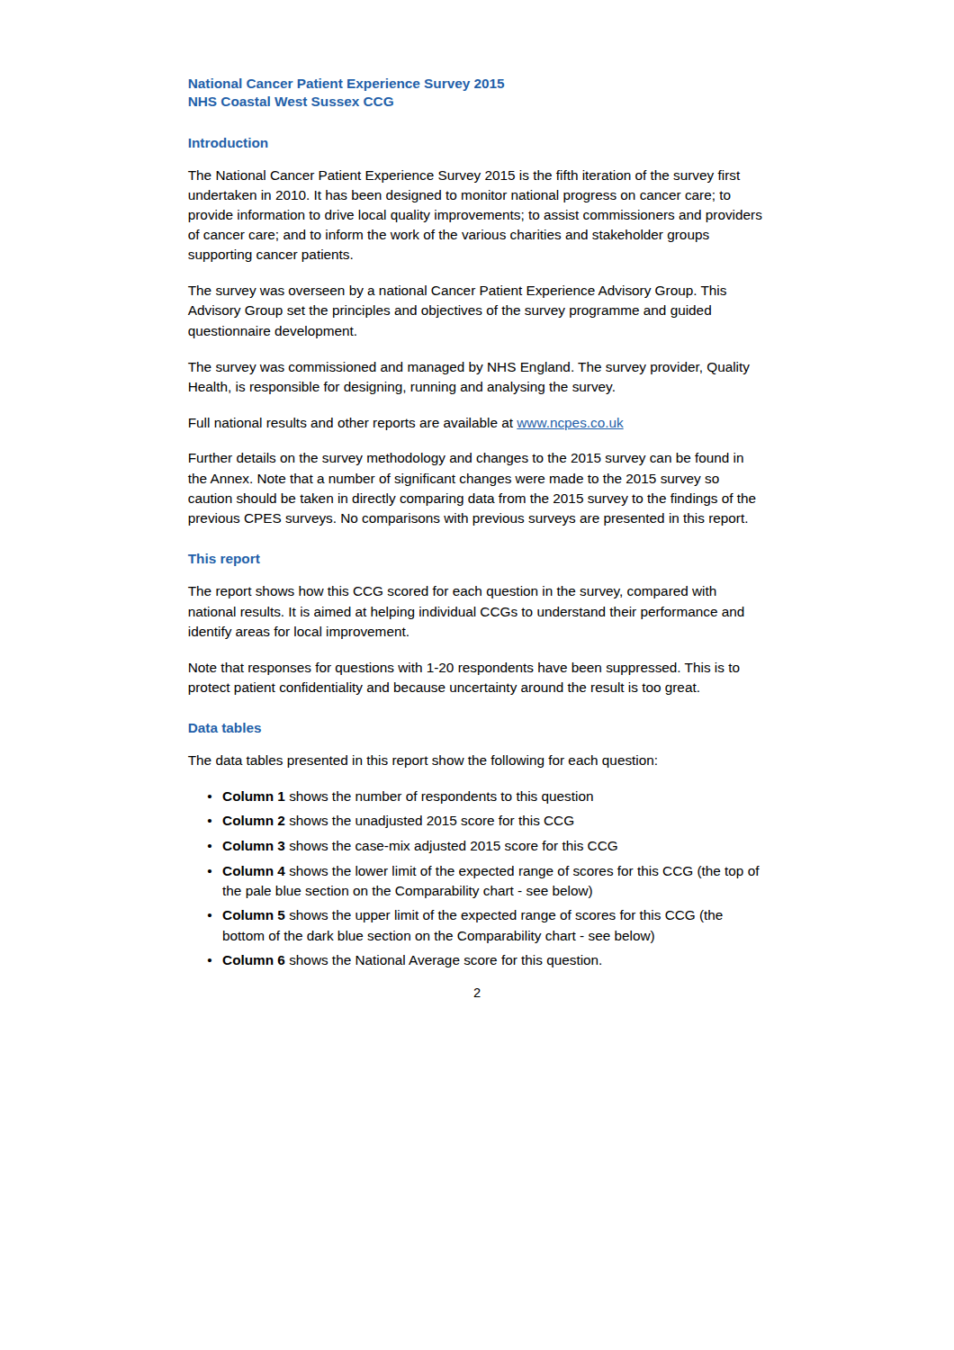National Cancer Patient Experience Survey 2015
NHS Coastal West Sussex CCG
Introduction
The National Cancer Patient Experience Survey 2015 is the fifth iteration of the survey first undertaken in 2010. It has been designed to monitor national progress on cancer care; to provide information to drive local quality improvements; to assist commissioners and providers of cancer care; and to inform the work of the various charities and stakeholder groups supporting cancer patients.
The survey was overseen by a national Cancer Patient Experience Advisory Group. This Advisory Group set the principles and objectives of the survey programme and guided questionnaire development.
The survey was commissioned and managed by NHS England. The survey provider, Quality Health, is responsible for designing, running and analysing the survey.
Full national results and other reports are available at www.ncpes.co.uk
Further details on the survey methodology and changes to the 2015 survey can be found in the Annex. Note that a number of significant changes were made to the 2015 survey so caution should be taken in directly comparing data from the 2015 survey to the findings of the previous CPES surveys. No comparisons with previous surveys are presented in this report.
This report
The report shows how this CCG scored for each question in the survey, compared with national results. It is aimed at helping individual CCGs to understand their performance and identify areas for local improvement.
Note that responses for questions with 1-20 respondents have been suppressed. This is to protect patient confidentiality and because uncertainty around the result is too great.
Data tables
The data tables presented in this report show the following for each question:
Column 1 shows the number of respondents to this question
Column 2 shows the unadjusted 2015 score for this CCG
Column 3 shows the case-mix adjusted 2015 score for this CCG
Column 4 shows the lower limit of the expected range of scores for this CCG (the top of the pale blue section on the Comparability chart - see below)
Column 5 shows the upper limit of the expected range of scores for this CCG (the bottom of the dark blue section on the Comparability chart - see below)
Column 6 shows the National Average score for this question.
2